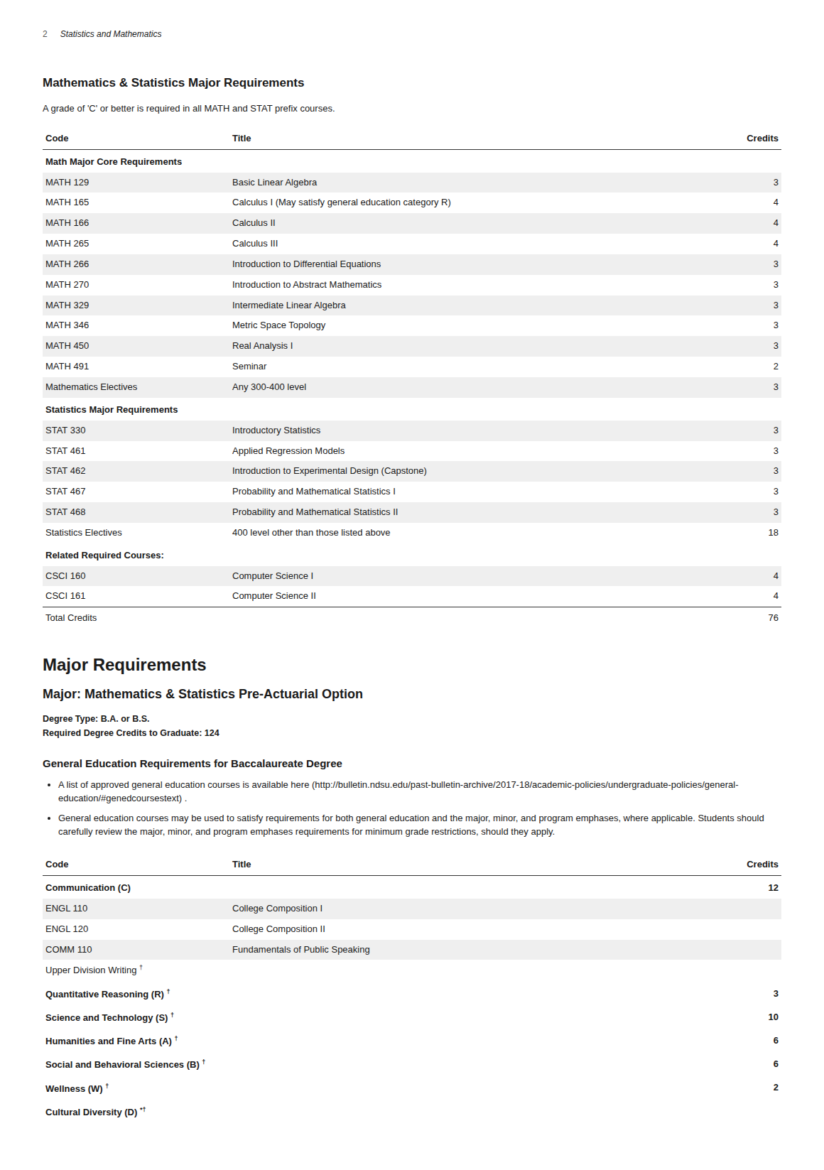2 Statistics and Mathematics
Mathematics & Statistics Major Requirements
A grade of 'C' or better is required in all MATH and STAT prefix courses.
| Code | Title | Credits |
| --- | --- | --- |
| Math Major Core Requirements |
| MATH 129 | Basic Linear Algebra | 3 |
| MATH 165 | Calculus I (May satisfy general education category R) | 4 |
| MATH 166 | Calculus II | 4 |
| MATH 265 | Calculus III | 4 |
| MATH 266 | Introduction to Differential Equations | 3 |
| MATH 270 | Introduction to Abstract Mathematics | 3 |
| MATH 329 | Intermediate Linear Algebra | 3 |
| MATH 346 | Metric Space Topology | 3 |
| MATH 450 | Real Analysis I | 3 |
| MATH 491 | Seminar | 2 |
| Mathematics Electives | Any 300-400 level | 3 |
| Statistics Major Requirements |
| STAT 330 | Introductory Statistics | 3 |
| STAT 461 | Applied Regression Models | 3 |
| STAT 462 | Introduction to Experimental Design (Capstone) | 3 |
| STAT 467 | Probability and Mathematical Statistics I | 3 |
| STAT 468 | Probability and Mathematical Statistics II | 3 |
| Statistics Electives | 400 level other than those listed above | 18 |
| Related Required Courses: |
| CSCI 160 | Computer Science I | 4 |
| CSCI 161 | Computer Science II | 4 |
| Total Credits | 76 |
Major Requirements
Major: Mathematics & Statistics Pre-Actuarial Option
Degree Type: B.A. or B.S.
Required Degree Credits to Graduate: 124
General Education Requirements for Baccalaureate Degree
A list of approved general education courses is available here (http://bulletin.ndsu.edu/past-bulletin-archive/2017-18/academic-policies/undergraduate-policies/general-education/#genedcoursestext) .
General education courses may be used to satisfy requirements for both general education and the major, minor, and program emphases, where applicable. Students should carefully review the major, minor, and program emphases requirements for minimum grade restrictions, should they apply.
| Code | Title | Credits |
| --- | --- | --- |
| Communication (C) | 12 |
| ENGL 110 | College Composition I | |
| ENGL 120 | College Composition II | |
| COMM 110 | Fundamentals of Public Speaking | |
| Upper Division Writing † | |
| Quantitative Reasoning (R) † | 3 |
| Science and Technology (S) † | 10 |
| Humanities and Fine Arts (A) † | 6 |
| Social and Behavioral Sciences (B) † | 6 |
| Wellness (W) † | 2 |
| Cultural Diversity (D) *† | |